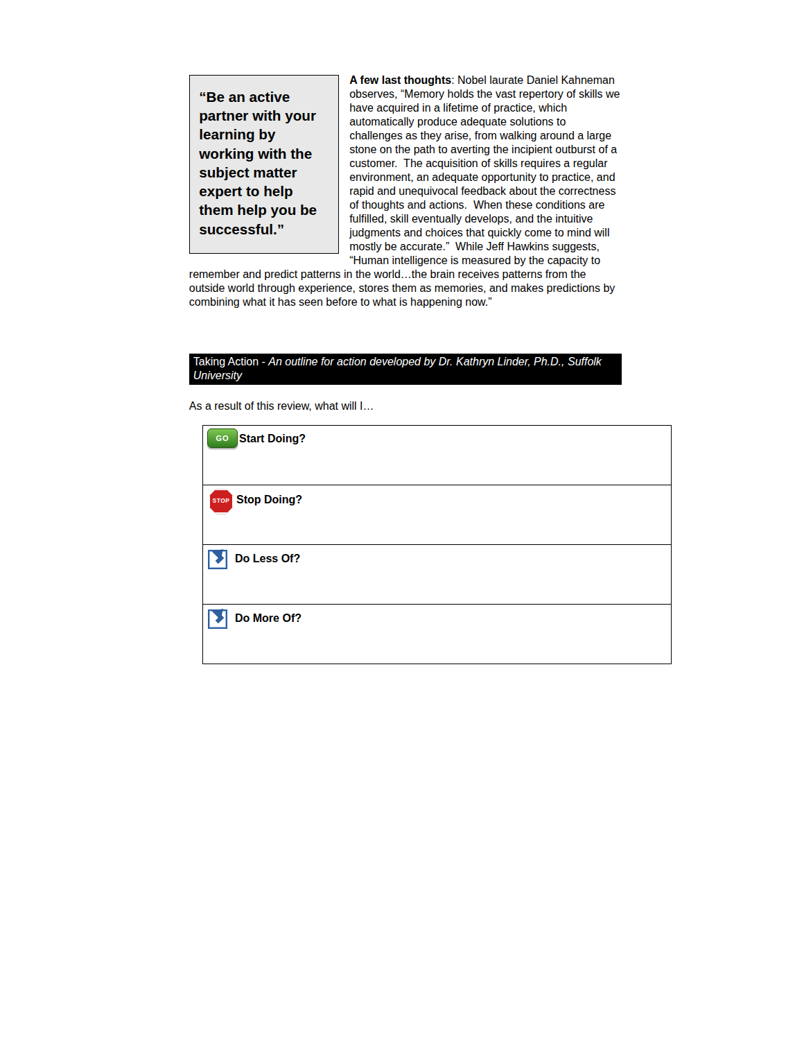“Be an active partner with your learning by working with the subject matter expert to help them help you be successful.”
A few last thoughts: Nobel laurate Daniel Kahneman observes, “Memory holds the vast repertory of skills we have acquired in a lifetime of practice, which automatically produce adequate solutions to challenges as they arise, from walking around a large stone on the path to averting the incipient outburst of a customer. The acquisition of skills requires a regular environment, an adequate opportunity to practice, and rapid and unequivocal feedback about the correctness of thoughts and actions. When these conditions are fulfilled, skill eventually develops, and the intuitive judgments and choices that quickly come to mind will mostly be accurate.” While Jeff Hawkins suggests, “Human intelligence is measured by the capacity to remember and predict patterns in the world…the brain receives patterns from the outside world through experience, stores them as memories, and makes predictions by combining what it has seen before to what is happening now.”
Taking Action - An outline for action developed by Dr. Kathryn Linder, Ph.D., Suffolk University
As a result of this review, what will I…
| GO Start Doing? |
| STOP Stop Doing? |
| Do Less Of? |
| Do More Of? |